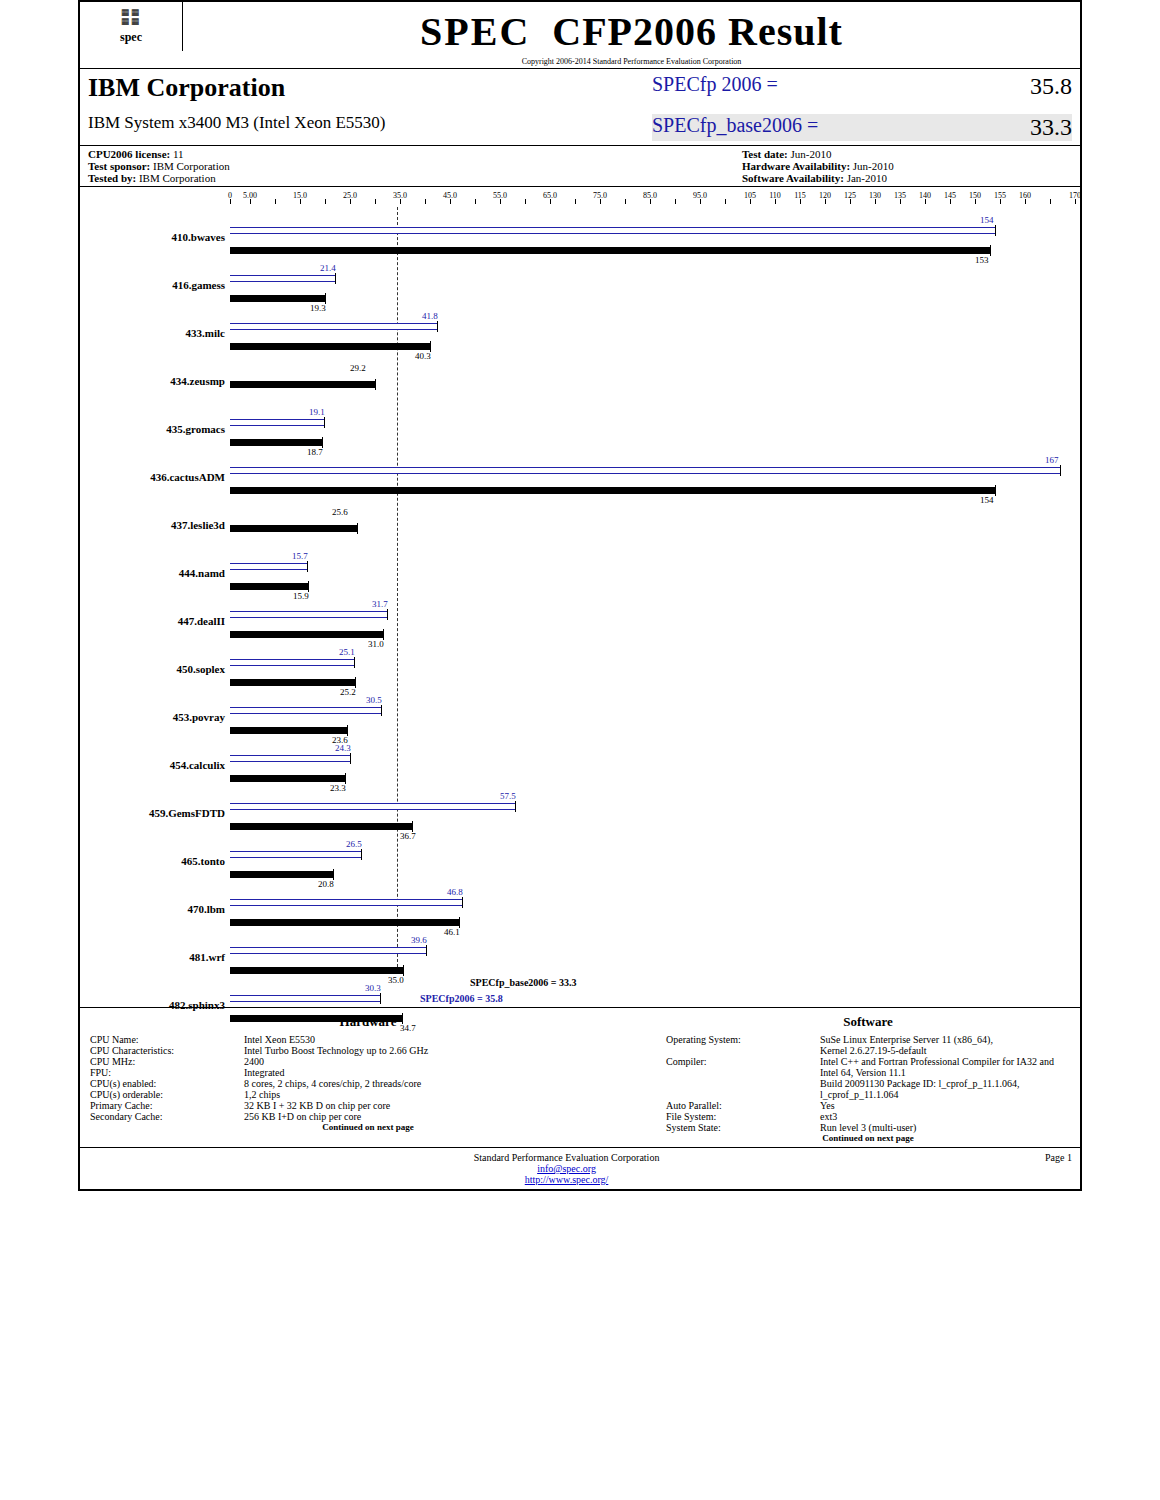▦▦
▦▦
spec
SPEC CFP2006 Result
Copyright 2006-2014 Standard Performance Evaluation Corporation
IBM Corporation
IBM System x3400 M3 (Intel Xeon E5530)
SPECfp 2006 =35.8
SPECfp_base2006 =33.3
CPU2006 license: 11
Test sponsor: IBM Corporation
Tested by: IBM Corporation
Test date: Jun-2010
Hardware Availability: Jun-2010
Software Availability: Jan-2010
0 5.00 15.0 25.0 35.0 45.0 55.0 65.0 75.0 85.0 95.0 105 110 115 120 125 130 135 140 145 150 155 160 170
410.bwaves
154
153
416.gamess
21.4
19.3
433.milc
41.8
40.3
434.zeusmp
29.2
435.gromacs
19.1
18.7
436.cactusADM
167
154
437.leslie3d
25.6
444.namd
15.7
15.9
447.dealII
31.7
31.0
450.soplex
25.1
25.2
453.povray
30.5
23.6
454.calculix
24.3
23.3
459.GemsFDTD
57.5
36.7
465.tonto
26.5
20.8
470.lbm
46.8
46.1
481.wrf
39.6
35.0
482.sphinx3
30.3
34.7
SPECfp_base2006 = 33.3
SPECfp2006 = 35.8
Hardware
| CPU Name: | Intel Xeon E5530 |
| CPU Characteristics: | Intel Turbo Boost Technology up to 2.66 GHz |
| CPU MHz: | 2400 |
| FPU: | Integrated |
| CPU(s) enabled: | 8 cores, 2 chips, 4 cores/chip, 2 threads/core |
| CPU(s) orderable: | 1,2 chips |
| Primary Cache: | 32 KB I + 32 KB D on chip per core |
| Secondary Cache: | 256 KB I+D on chip per core |
Continued on next page
Software
| Operating System: | SuSe Linux Enterprise Server 11 (x86_64), Kernel 2.6.27.19-5-default |
| Compiler: | Intel C++ and Fortran Professional Compiler for IA32 and Intel 64, Version 11.1 Build 20091130 Package ID: l_cprof_p_11.1.064, l_cprof_p_11.1.064 |
| Auto Parallel: | Yes |
| File System: | ext3 |
| System State: | Run level 3 (multi-user) |
Continued on next page
Standard Performance Evaluation Corporation
info@spec.org
http://www.spec.org/
Page 1